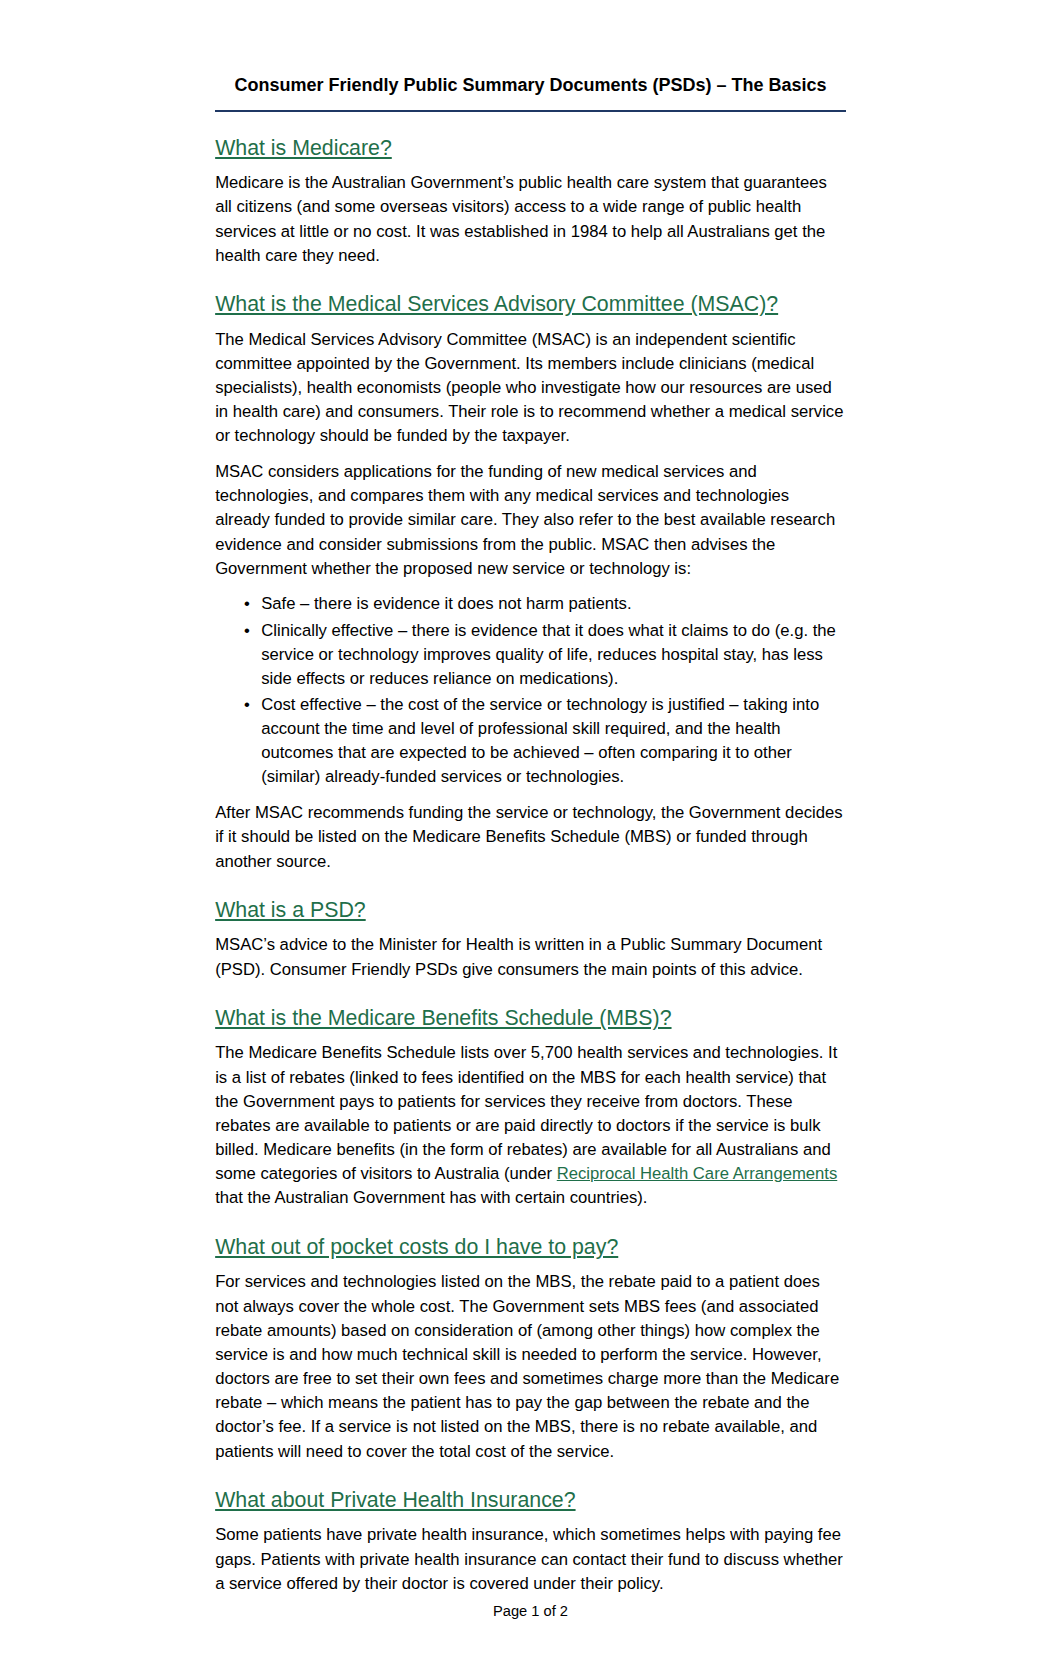Consumer Friendly Public Summary Documents (PSDs) – The Basics
What is Medicare?
Medicare is the Australian Government’s public health care system that guarantees all citizens (and some overseas visitors) access to a wide range of public health services at little or no cost. It was established in 1984 to help all Australians get the health care they need.
What is the Medical Services Advisory Committee (MSAC)?
The Medical Services Advisory Committee (MSAC) is an independent scientific committee appointed by the Government. Its members include clinicians (medical specialists), health economists (people who investigate how our resources are used in health care) and consumers. Their role is to recommend whether a medical service or technology should be funded by the taxpayer.
MSAC considers applications for the funding of new medical services and technologies, and compares them with any medical services and technologies already funded to provide similar care. They also refer to the best available research evidence and consider submissions from the public. MSAC then advises the Government whether the proposed new service or technology is:
Safe – there is evidence it does not harm patients.
Clinically effective – there is evidence that it does what it claims to do (e.g. the service or technology improves quality of life, reduces hospital stay, has less side effects or reduces reliance on medications).
Cost effective – the cost of the service or technology is justified – taking into account the time and level of professional skill required, and the health outcomes that are expected to be achieved – often comparing it to other (similar) already-funded services or technologies.
After MSAC recommends funding the service or technology, the Government decides if it should be listed on the Medicare Benefits Schedule (MBS) or funded through another source.
What is a PSD?
MSAC’s advice to the Minister for Health is written in a Public Summary Document (PSD). Consumer Friendly PSDs give consumers the main points of this advice.
What is the Medicare Benefits Schedule (MBS)?
The Medicare Benefits Schedule lists over 5,700 health services and technologies. It is a list of rebates (linked to fees identified on the MBS for each health service) that the Government pays to patients for services they receive from doctors. These rebates are available to patients or are paid directly to doctors if the service is bulk billed. Medicare benefits (in the form of rebates) are available for all Australians and some categories of visitors to Australia (under Reciprocal Health Care Arrangements that the Australian Government has with certain countries).
What out of pocket costs do I have to pay?
For services and technologies listed on the MBS, the rebate paid to a patient does not always cover the whole cost. The Government sets MBS fees (and associated rebate amounts) based on consideration of (among other things) how complex the service is and how much technical skill is needed to perform the service. However, doctors are free to set their own fees and sometimes charge more than the Medicare rebate – which means the patient has to pay the gap between the rebate and the doctor’s fee. If a service is not listed on the MBS, there is no rebate available, and patients will need to cover the total cost of the service.
What about Private Health Insurance?
Some patients have private health insurance, which sometimes helps with paying fee gaps. Patients with private health insurance can contact their fund to discuss whether a service offered by their doctor is covered under their policy.
Page 1 of 2